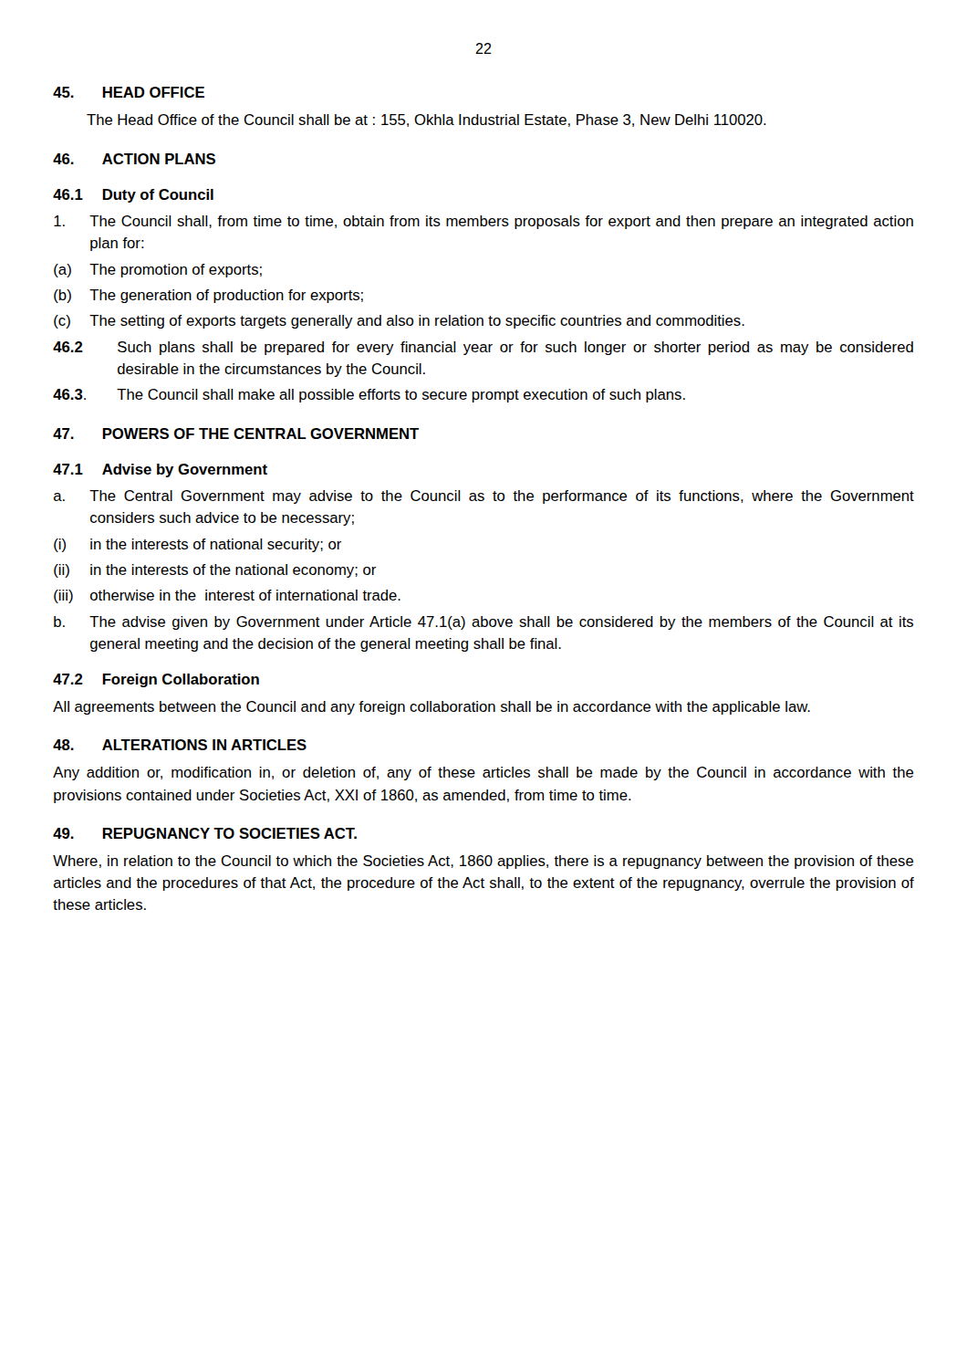22
45. HEAD OFFICE
The Head Office of the Council shall be at : 155, Okhla Industrial Estate, Phase 3, New Delhi 110020.
46. ACTION PLANS
46.1 Duty of Council
1. The Council shall, from time to time, obtain from its members proposals for export and then prepare an integrated action plan for:
(a) The promotion of exports;
(b) The generation of production for exports;
(c) The setting of exports targets generally and also in relation to specific countries and commodities.
46.2 Such plans shall be prepared for every financial year or for such longer or shorter period as may be considered desirable in the circumstances by the Council.
46.3. The Council shall make all possible efforts to secure prompt execution of such plans.
47. POWERS OF THE CENTRAL GOVERNMENT
47.1 Advise by Government
a. The Central Government may advise to the Council as to the performance of its functions, where the Government considers such advice to be necessary;
(i) in the interests of national security; or
(ii) in the interests of the national economy; or
(iii) otherwise in the interest of international trade.
b. The advise given by Government under Article 47.1(a) above shall be considered by the members of the Council at its general meeting and the decision of the general meeting shall be final.
47.2 Foreign Collaboration
All agreements between the Council and any foreign collaboration shall be in accordance with the applicable law.
48. ALTERATIONS IN ARTICLES
Any addition or, modification in, or deletion of, any of these articles shall be made by the Council in accordance with the provisions contained under Societies Act, XXI of 1860, as amended, from time to time.
49. REPUGNANCY TO SOCIETIES ACT.
Where, in relation to the Council to which the Societies Act, 1860 applies, there is a repugnancy between the provision of these articles and the procedures of that Act, the procedure of the Act shall, to the extent of the repugnancy, overrule the provision of these articles.